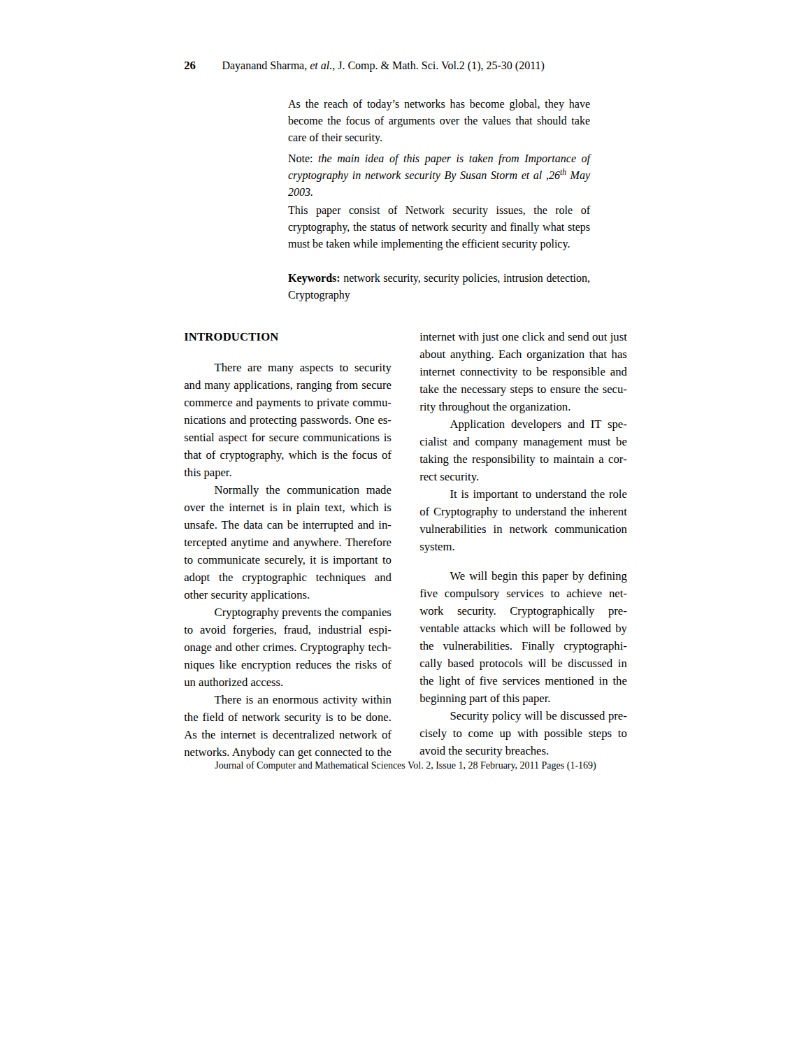26
Dayanand Sharma, et al., J. Comp. & Math. Sci. Vol.2 (1), 25-30 (2011)
As the reach of today’s networks has become global, they have become the focus of arguments over the values that should take care of their security.
Note: the main idea of this paper is taken from Importance of cryptography in network security By Susan Storm et al ,26th May 2003.
This paper consist of Network security issues, the role of cryptography, the status of network security and finally what steps must be taken while implementing the efficient security policy.
Keywords: network security, security policies, intrusion detection, Cryptography
Introduction
There are many aspects to security and many applications, ranging from secure commerce and payments to private communications and protecting passwords. One essential aspect for secure communications is that of cryptography, which is the focus of this paper.
Normally the communication made over the internet is in plain text, which is unsafe. The data can be interrupted and intercepted anytime and anywhere. Therefore to communicate securely, it is important to adopt the cryptographic techniques and other security applications.
Cryptography prevents the companies to avoid forgeries, fraud, industrial espionage and other crimes. Cryptography techniques like encryption reduces the risks of un authorized access.
There is an enormous activity within the field of network security is to be done. As the internet is decentralized network of networks. Anybody can get connected to the internet with just one click and send out just about anything. Each organization that has internet connectivity to be responsible and take the necessary steps to ensure the security throughout the organization.
Application developers and IT specialist and company management must be taking the responsibility to maintain a correct security.
It is important to understand the role of Cryptography to understand the inherent vulnerabilities in network communication system.
We will begin this paper by defining five compulsory services to achieve network security. Cryptographically preventable attacks which will be followed by the vulnerabilities. Finally cryptographically based protocols will be discussed in the light of five services mentioned in the beginning part of this paper.
Security policy will be discussed precisely to come up with possible steps to avoid the security breaches.
Journal of Computer and Mathematical Sciences Vol. 2, Issue 1, 28 February, 2011 Pages (1-169)